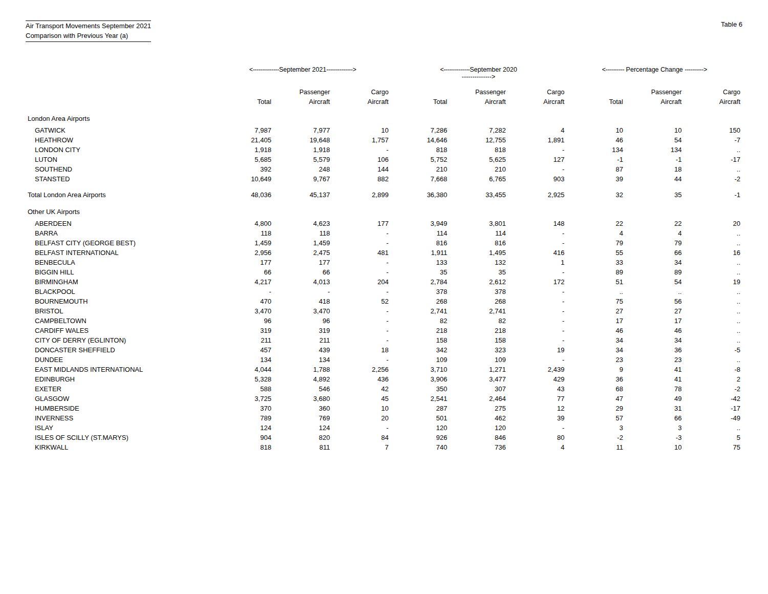Table 6
Air Transport Movements September 2021
Comparison with Previous Year (a)
| | <-------------- September 2021 --------------> | <-------------- September 2020 | <---------- Percentage Change ----------> |
| --- | --- | --- | --- |
| | | | | --------------> | | | |
| | | Passenger | Cargo | | Passenger | Cargo | | Passenger | Cargo |
| | Total | Aircraft | Aircraft | Total | Aircraft | Aircraft | Total | Aircraft | Aircraft |
| London Area Airports |
| GATWICK | 7,987 | 7,977 | 10 | 7,286 | 7,282 | 4 | 10 | 10 | 150 |
| HEATHROW | 21,405 | 19,648 | 1,757 | 14,646 | 12,755 | 1,891 | 46 | 54 | -7 |
| LONDON CITY | 1,918 | 1,918 | - | 818 | 818 | - | 134 | 134 | .. |
| LUTON | 5,685 | 5,579 | 106 | 5,752 | 5,625 | 127 | -1 | -1 | -17 |
| SOUTHEND | 392 | 248 | 144 | 210 | 210 | - | 87 | 18 | .. |
| STANSTED | 10,649 | 9,767 | 882 | 7,668 | 6,765 | 903 | 39 | 44 | -2 |
| Total London Area Airports | 48,036 | 45,137 | 2,899 | 36,380 | 33,455 | 2,925 | 32 | 35 | -1 |
| Other UK Airports |
| ABERDEEN | 4,800 | 4,623 | 177 | 3,949 | 3,801 | 148 | 22 | 22 | 20 |
| BARRA | 118 | 118 | - | 114 | 114 | - | 4 | 4 | .. |
| BELFAST CITY (GEORGE BEST) | 1,459 | 1,459 | - | 816 | 816 | - | 79 | 79 | .. |
| BELFAST INTERNATIONAL | 2,956 | 2,475 | 481 | 1,911 | 1,495 | 416 | 55 | 66 | 16 |
| BENBECULA | 177 | 177 | - | 133 | 132 | 1 | 33 | 34 | .. |
| BIGGIN HILL | 66 | 66 | - | 35 | 35 | - | 89 | 89 | .. |
| BIRMINGHAM | 4,217 | 4,013 | 204 | 2,784 | 2,612 | 172 | 51 | 54 | 19 |
| BLACKPOOL | - | - | - | 378 | 378 | - | .. | .. | .. |
| BOURNEMOUTH | 470 | 418 | 52 | 268 | 268 | - | 75 | 56 | .. |
| BRISTOL | 3,470 | 3,470 | - | 2,741 | 2,741 | - | 27 | 27 | .. |
| CAMPBELTOWN | 96 | 96 | - | 82 | 82 | - | 17 | 17 | .. |
| CARDIFF WALES | 319 | 319 | - | 218 | 218 | - | 46 | 46 | .. |
| CITY OF DERRY (EGLINTON) | 211 | 211 | - | 158 | 158 | - | 34 | 34 | .. |
| DONCASTER SHEFFIELD | 457 | 439 | 18 | 342 | 323 | 19 | 34 | 36 | -5 |
| DUNDEE | 134 | 134 | - | 109 | 109 | - | 23 | 23 | .. |
| EAST MIDLANDS INTERNATIONAL | 4,044 | 1,788 | 2,256 | 3,710 | 1,271 | 2,439 | 9 | 41 | -8 |
| EDINBURGH | 5,328 | 4,892 | 436 | 3,906 | 3,477 | 429 | 36 | 41 | 2 |
| EXETER | 588 | 546 | 42 | 350 | 307 | 43 | 68 | 78 | -2 |
| GLASGOW | 3,725 | 3,680 | 45 | 2,541 | 2,464 | 77 | 47 | 49 | -42 |
| HUMBERSIDE | 370 | 360 | 10 | 287 | 275 | 12 | 29 | 31 | -17 |
| INVERNESS | 789 | 769 | 20 | 501 | 462 | 39 | 57 | 66 | -49 |
| ISLAY | 124 | 124 | - | 120 | 120 | - | 3 | 3 | .. |
| ISLES OF SCILLY (ST.MARYS) | 904 | 820 | 84 | 926 | 846 | 80 | -2 | -3 | 5 |
| KIRKWALL | 818 | 811 | 7 | 740 | 736 | 4 | 11 | 10 | 75 |